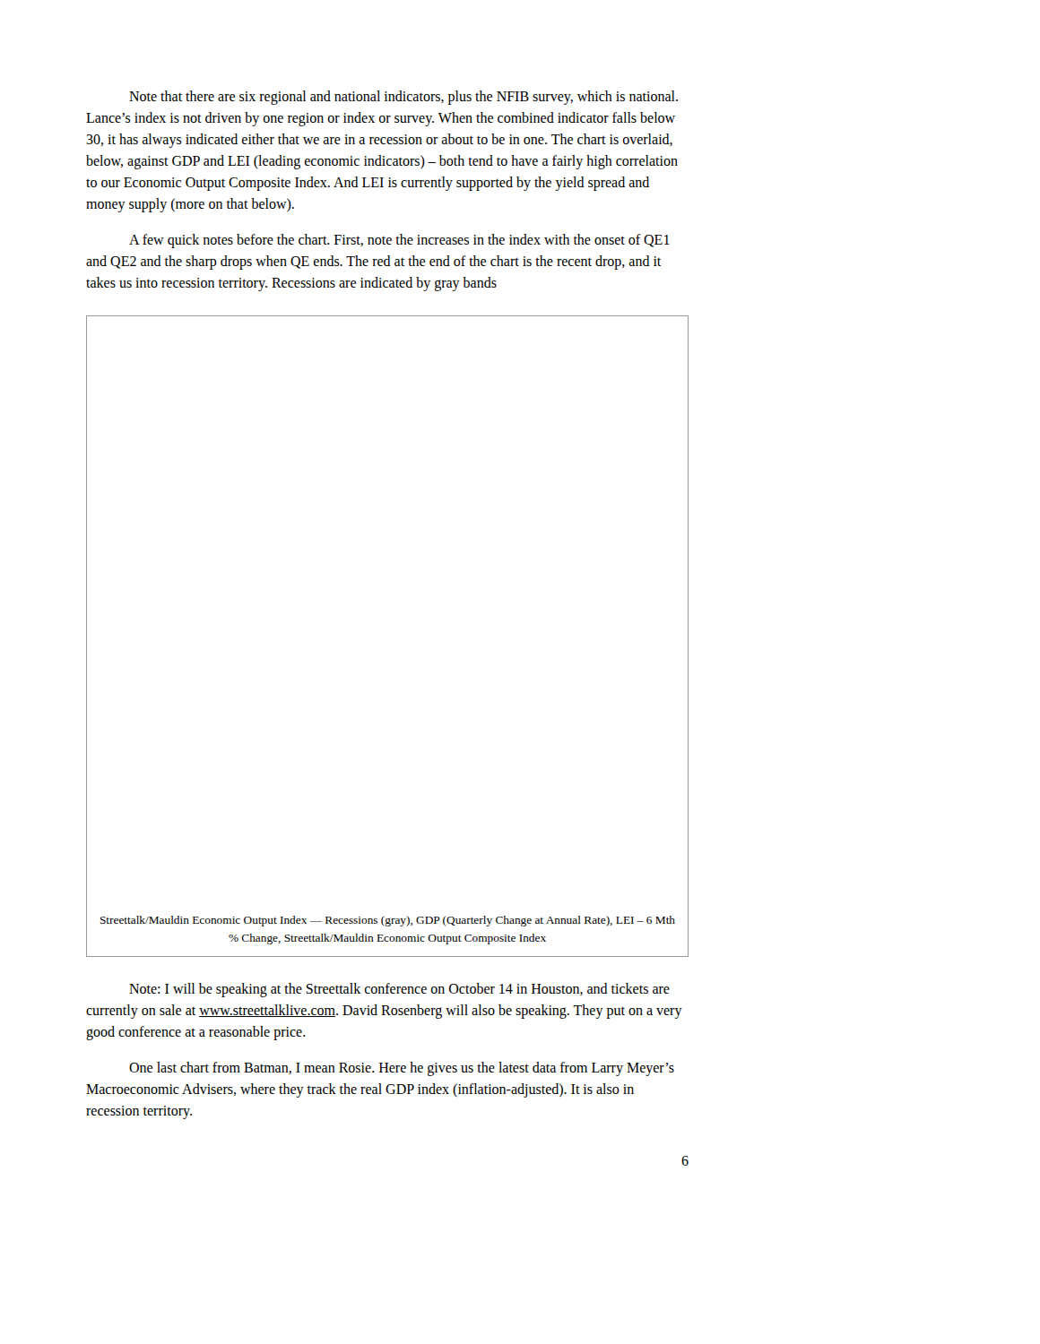Note that there are six regional and national indicators, plus the NFIB survey, which is national. Lance’s index is not driven by one region or index or survey. When the combined indicator falls below 30, it has always indicated either that we are in a recession or about to be in one. The chart is overlaid, below, against GDP and LEI (leading economic indicators) – both tend to have a fairly high correlation to our Economic Output Composite Index. And LEI is currently supported by the yield spread and money supply (more on that below).
A few quick notes before the chart. First, note the increases in the index with the onset of QE1 and QE2 and the sharp drops when QE ends. The red at the end of the chart is the recent drop, and it takes us into recession territory. Recessions are indicated by gray bands
Streettalk/Mauldin Economic Output Index — Recessions (gray), GDP (Quarterly Change at Annual Rate), LEI – 6 Mth % Change, Streettalk/Mauldin Economic Output Composite Index
Note: I will be speaking at the Streettalk conference on October 14 in Houston, and tickets are currently on sale at www.streettalklive.com. David Rosenberg will also be speaking. They put on a very good conference at a reasonable price.
One last chart from Batman, I mean Rosie. Here he gives us the latest data from Larry Meyer’s Macroeconomic Advisers, where they track the real GDP index (inflation-adjusted). It is also in recession territory.
6